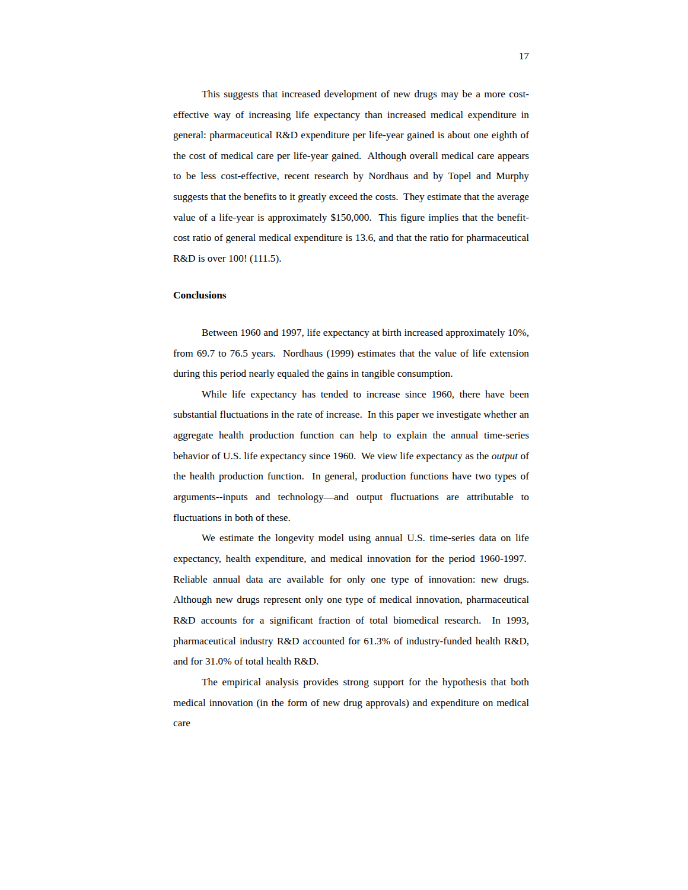17
This suggests that increased development of new drugs may be a more cost-effective way of increasing life expectancy than increased medical expenditure in general: pharmaceutical R&D expenditure per life-year gained is about one eighth of the cost of medical care per life-year gained. Although overall medical care appears to be less cost-effective, recent research by Nordhaus and by Topel and Murphy suggests that the benefits to it greatly exceed the costs. They estimate that the average value of a life-year is approximately $150,000. This figure implies that the benefit-cost ratio of general medical expenditure is 13.6, and that the ratio for pharmaceutical R&D is over 100! (111.5).
Conclusions
Between 1960 and 1997, life expectancy at birth increased approximately 10%, from 69.7 to 76.5 years. Nordhaus (1999) estimates that the value of life extension during this period nearly equaled the gains in tangible consumption.
While life expectancy has tended to increase since 1960, there have been substantial fluctuations in the rate of increase. In this paper we investigate whether an aggregate health production function can help to explain the annual time-series behavior of U.S. life expectancy since 1960. We view life expectancy as the output of the health production function. In general, production functions have two types of arguments--inputs and technology—and output fluctuations are attributable to fluctuations in both of these.
We estimate the longevity model using annual U.S. time-series data on life expectancy, health expenditure, and medical innovation for the period 1960-1997. Reliable annual data are available for only one type of innovation: new drugs. Although new drugs represent only one type of medical innovation, pharmaceutical R&D accounts for a significant fraction of total biomedical research. In 1993, pharmaceutical industry R&D accounted for 61.3% of industry-funded health R&D, and for 31.0% of total health R&D.
The empirical analysis provides strong support for the hypothesis that both medical innovation (in the form of new drug approvals) and expenditure on medical care